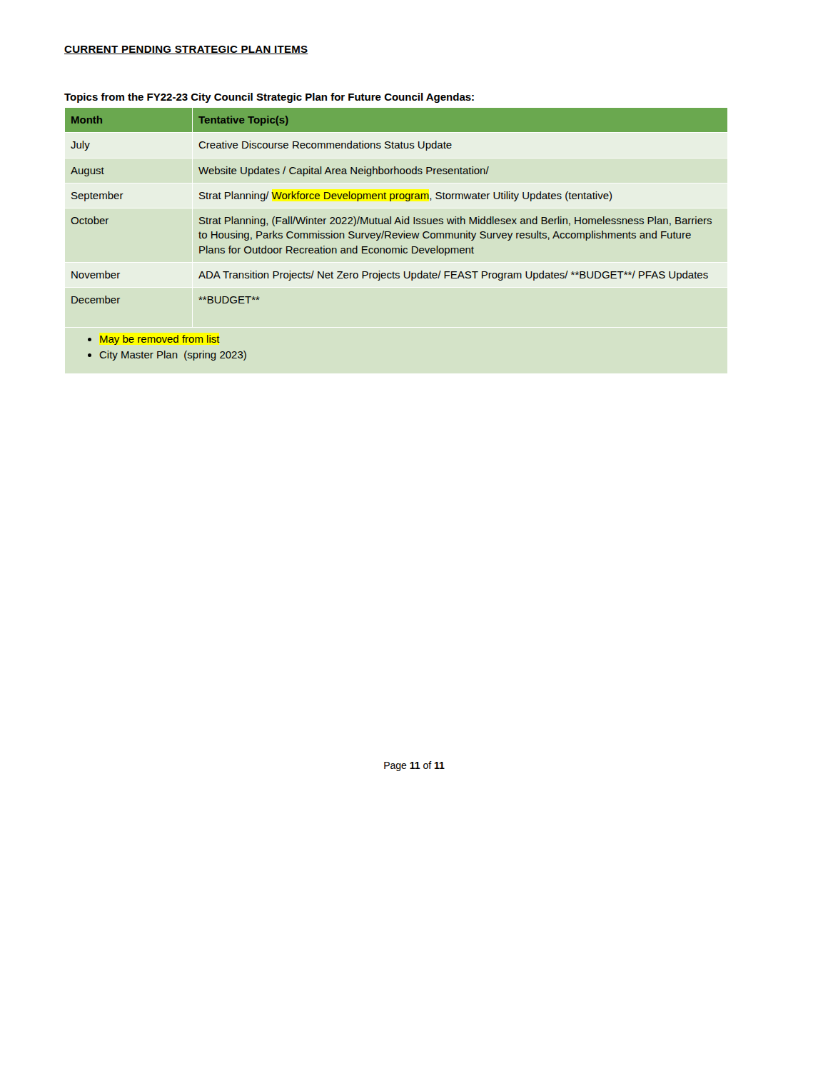CURRENT PENDING STRATEGIC PLAN ITEMS
Topics from the FY22-23 City Council Strategic Plan for Future Council Agendas:
| Month | Tentative Topic(s) |
| --- | --- |
| July | Creative Discourse Recommendations Status Update |
| August | Website Updates / Capital Area Neighborhoods Presentation/ |
| September | Strat Planning/ Workforce Development program , Stormwater Utility Updates (tentative) |
| October | Strat Planning, (Fall/Winter 2022)/Mutual Aid Issues with Middlesex and Berlin, Homelessness Plan, Barriers to Housing, Parks Commission Survey/Review Community Survey results, Accomplishments and Future Plans for Outdoor Recreation and Economic Development |
| November | ADA Transition Projects/ Net Zero Projects Update/ FEAST Program Updates/ **BUDGET**/ PFAS Updates |
| December | **BUDGET** |
| May be removed from list City Master Plan (spring 2023) |
Page 11 of 11